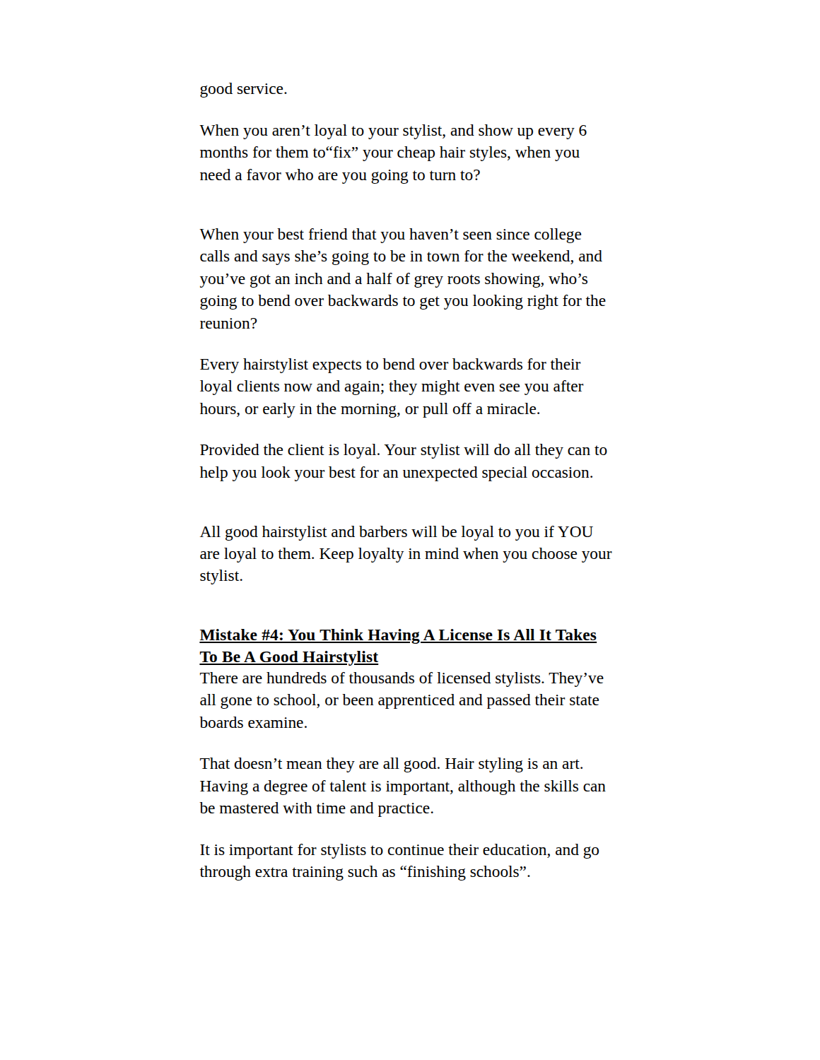good service.
When you aren’t loyal to your stylist, and show up every 6 months for them to“fix” your cheap hair styles, when you need a favor who are you going to turn to?
When your best friend that you haven’t seen since college calls and says she’s going to be in town for the weekend, and you’ve got an inch and a half of grey roots showing, who’s going to bend over backwards to get you looking right for the reunion?
Every hairstylist expects to bend over backwards for their loyal clients now and again; they might even see you after hours, or early in the morning, or pull off a miracle.
Provided the client is loyal. Your stylist will do all they can to help you look your best for an unexpected special occasion.
All good hairstylist and barbers will be loyal to you if YOU are loyal to them. Keep loyalty in mind when you choose your stylist.
Mistake #4: You Think Having A License Is All It Takes To Be A Good Hairstylist
There are hundreds of thousands of licensed stylists. They’ve all gone to school, or been apprenticed and passed their state boards examine.
That doesn’t mean they are all good. Hair styling is an art. Having a degree of talent is important, although the skills can be mastered with time and practice.
It is important for stylists to continue their education, and go through extra training such as “finishing schools”.